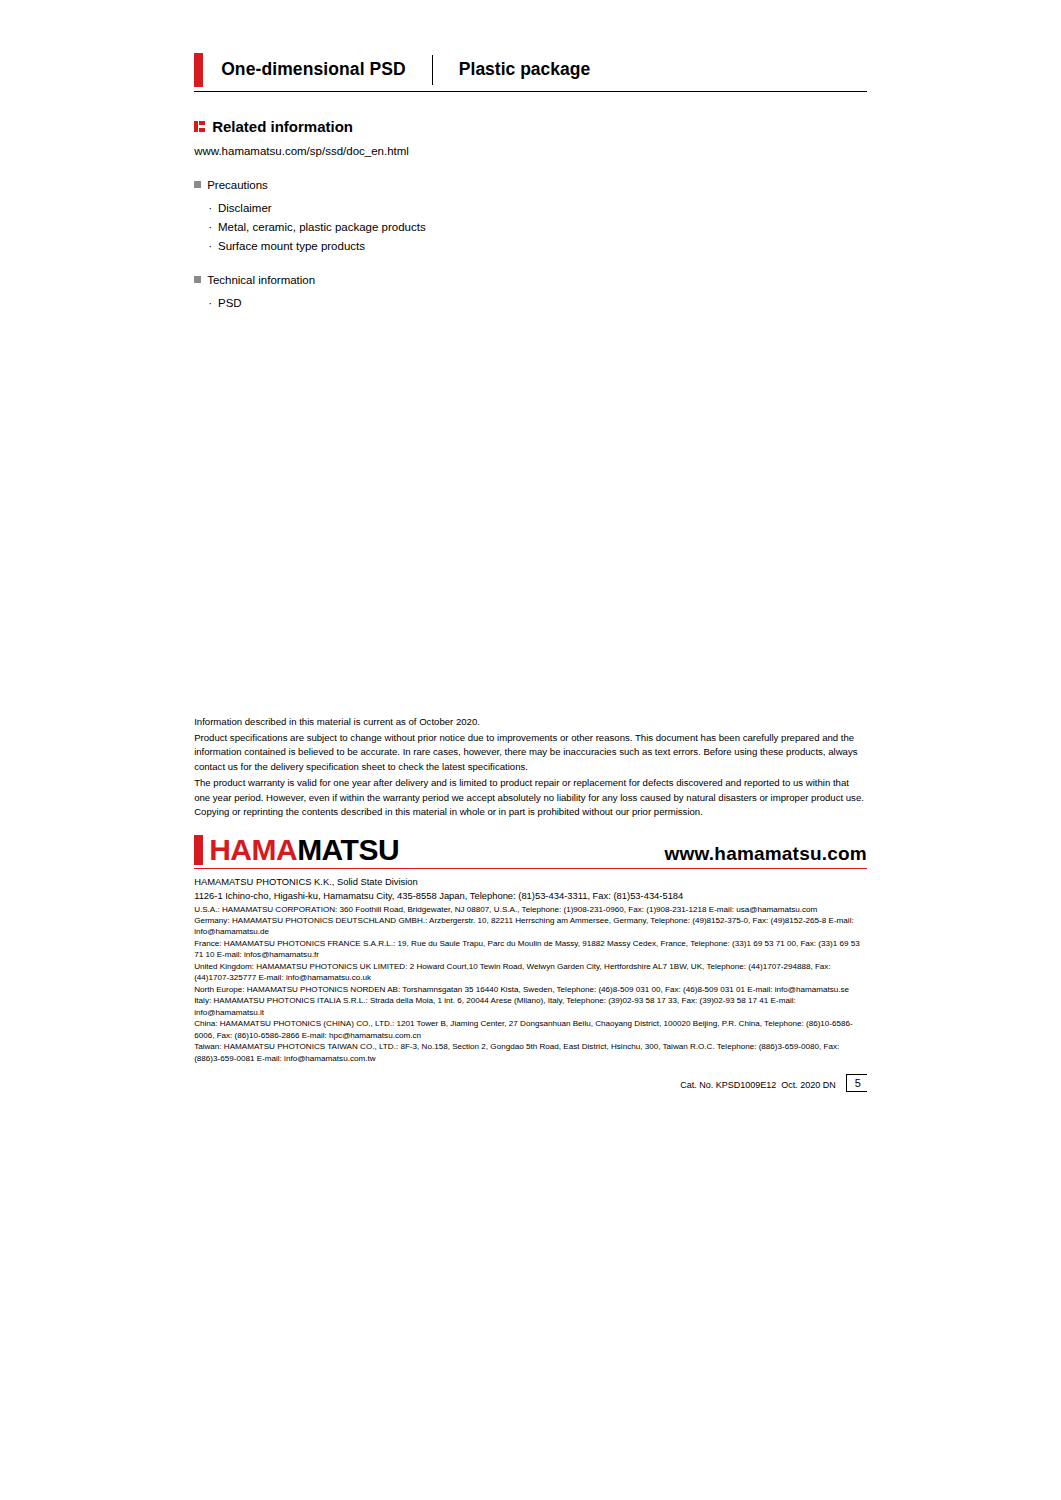One-dimensional PSD
Plastic package
Related information
www.hamamatsu.com/sp/ssd/doc_en.html
Precautions
Disclaimer
Metal, ceramic, plastic package products
Surface mount type products
Technical information
PSD
Information described in this material is current as of October 2020.
Product specifications are subject to change without prior notice due to improvements or other reasons. This document has been carefully prepared and the information contained is believed to be accurate. In rare cases, however, there may be inaccuracies such as text errors. Before using these products, always contact us for the delivery specification sheet to check the latest specifications.
The product warranty is valid for one year after delivery and is limited to product repair or replacement for defects discovered and reported to us within that one year period. However, even if within the warranty period we accept absolutely no liability for any loss caused by natural disasters or improper product use. Copying or reprinting the contents described in this material in whole or in part is prohibited without our prior permission.
HAMAMATSU
www.hamamatsu.com
HAMAMATSU PHOTONICS K.K., Solid State Division
1126-1 Ichino-cho, Higashi-ku, Hamamatsu City, 435-8558 Japan, Telephone: (81)53-434-3311, Fax: (81)53-434-5184
U.S.A.: HAMAMATSU CORPORATION: 360 Foothill Road, Bridgewater, NJ 08807, U.S.A., Telephone: (1)908-231-0960, Fax: (1)908-231-1218 E-mail: usa@hamamatsu.com
Germany: HAMAMATSU PHOTONICS DEUTSCHLAND GMBH.: Arzbergerstr. 10, 82211 Herrsching am Ammersee, Germany, Telephone: (49)8152-375-0, Fax: (49)8152-265-8 E-mail: info@hamamatsu.de
France: HAMAMATSU PHOTONICS FRANCE S.A.R.L.: 19, Rue du Saule Trapu, Parc du Moulin de Massy, 91882 Massy Cedex, France, Telephone: (33)1 69 53 71 00, Fax: (33)1 69 53 71 10 E-mail: infos@hamamatsu.fr
United Kingdom: HAMAMATSU PHOTONICS UK LIMITED: 2 Howard Court,10 Tewin Road, Welwyn Garden City, Hertfordshire AL7 1BW, UK, Telephone: (44)1707-294888, Fax: (44)1707-325777 E-mail: info@hamamatsu.co.uk
North Europe: HAMAMATSU PHOTONICS NORDEN AB: Torshamnsgatan 35 16440 Kista, Sweden, Telephone: (46)8-509 031 00, Fax: (46)8-509 031 01 E-mail: info@hamamatsu.se
Italy: HAMAMATSU PHOTONICS ITALIA S.R.L.: Strada della Moia, 1 int. 6, 20044 Arese (Milano), Italy, Telephone: (39)02-93 58 17 33, Fax: (39)02-93 58 17 41 E-mail: info@hamamatsu.it
China: HAMAMATSU PHOTONICS (CHINA) CO., LTD.: 1201 Tower B, Jiaming Center, 27 Dongsanhuan Beilu, Chaoyang District, 100020 Beijing, P.R. China, Telephone: (86)10-6586-6006, Fax: (86)10-6586-2866 E-mail: hpc@hamamatsu.com.cn
Taiwan: HAMAMATSU PHOTONICS TAIWAN CO., LTD.: 8F-3, No.158, Section 2, Gongdao 5th Road, East District, Hsinchu, 300, Taiwan R.O.C. Telephone: (886)3-659-0080, Fax: (886)3-659-0081 E-mail: info@hamamatsu.com.tw
Cat. No. KPSD1009E12 Oct. 2020 DN
5